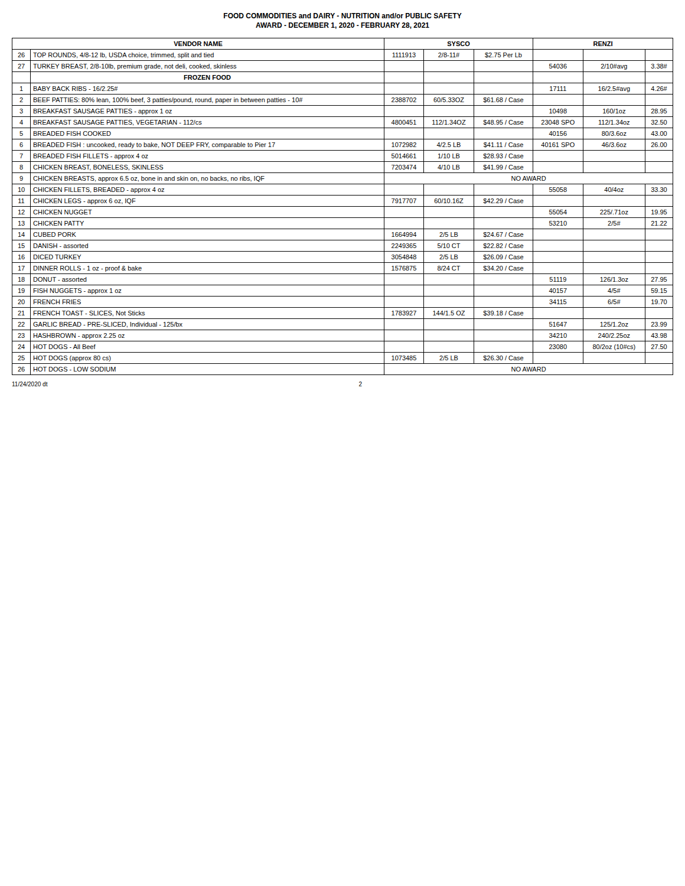FOOD COMMODITIES and DAIRY - NUTRITION and/or PUBLIC SAFETY
AWARD - DECEMBER 1, 2020 - FEBRUARY 28, 2021
| VENDOR NAME | SYSCO | RENZI |
| --- | --- | --- |
| 26 | TOP ROUNDS, 4/8-12 lb, USDA choice, trimmed, split and tied | 1111913 | 2/8-11# | $2.75 Per Lb | | | |
| 27 | TURKEY BREAST, 2/8-10lb, premium grade, not deli, cooked, skinless | | | | 54036 | 2/10#avg | 3.38# |
| | FROZEN FOOD | | | | | | |
| 1 | BABY BACK RIBS - 16/2.25# | | | | 17111 | 16/2.5#avg | 4.26# |
| 2 | BEEF PATTIES: 80% lean, 100% beef, 3 patties/pound, round, paper in between patties - 10# | 2388702 | 60/5.33OZ | $61.68 / Case | | | |
| 3 | BREAKFAST SAUSAGE PATTIES - approx 1 oz | | | | 10498 | 160/1oz | 28.95 |
| 4 | BREAKFAST SAUSAGE PATTIES, VEGETARIAN - 112/cs | 4800451 | 112/1.34OZ | $48.95 / Case | 23048 SPO | 112/1.34oz | 32.50 |
| 5 | BREADED FISH COOKED | | | | 40156 | 80/3.6oz | 43.00 |
| 6 | BREADED FISH : uncooked, ready to bake, NOT DEEP FRY, comparable to Pier 17 | 1072982 | 4/2.5 LB | $41.11 / Case | 40161 SPO | 46/3.6oz | 26.00 |
| 7 | BREADED FISH FILLETS - approx 4 oz | 5014661 | 1/10 LB | $28.93 / Case | | | |
| 8 | CHICKEN BREAST, BONELESS, SKINLESS | 7203474 | 4/10 LB | $41.99 / Case | | | |
| 9 | CHICKEN BREASTS, approx 6.5 oz, bone in and skin on, no backs, no ribs, IQF | NO AWARD |
| 10 | CHICKEN FILLETS, BREADED - approx 4 oz | | | | 55058 | 40/4oz | 33.30 |
| 11 | CHICKEN LEGS - approx 6 oz, IQF | 7917707 | 60/10.16Z | $42.29 / Case | | | |
| 12 | CHICKEN NUGGET | | | | 55054 | 225/.71oz | 19.95 |
| 13 | CHICKEN PATTY | | | | 53210 | 2/5# | 21.22 |
| 14 | CUBED PORK | 1664994 | 2/5 LB | $24.67 / Case | | | |
| 15 | DANISH - assorted | 2249365 | 5/10 CT | $22.82 / Case | | | |
| 16 | DICED TURKEY | 3054848 | 2/5 LB | $26.09 / Case | | | |
| 17 | DINNER ROLLS - 1 oz - proof & bake | 1576875 | 8/24 CT | $34.20 / Case | | | |
| 18 | DONUT - assorted | | | | 51119 | 126/1.3oz | 27.95 |
| 19 | FISH NUGGETS - approx 1 oz | | | | 40157 | 4/5# | 59.15 |
| 20 | FRENCH FRIES | | | | 34115 | 6/5# | 19.70 |
| 21 | FRENCH TOAST - SLICES, Not Sticks | 1783927 | 144/1.5 OZ | $39.18 / Case | | | |
| 22 | GARLIC BREAD - PRE-SLICED, Individual - 125/bx | | | | 51647 | 125/1.2oz | 23.99 |
| 23 | HASHBROWN - approx 2.25 oz | | | | 34210 | 240/2.25oz | 43.98 |
| 24 | HOT DOGS - All Beef | | | | 23080 | 80/2oz (10#cs) | 27.50 |
| 25 | HOT DOGS (approx 80 cs) | 1073485 | 2/5 LB | $26.30 / Case | | | |
| 26 | HOT DOGS - LOW SODIUM | NO AWARD |
11/24/2020 dt
2